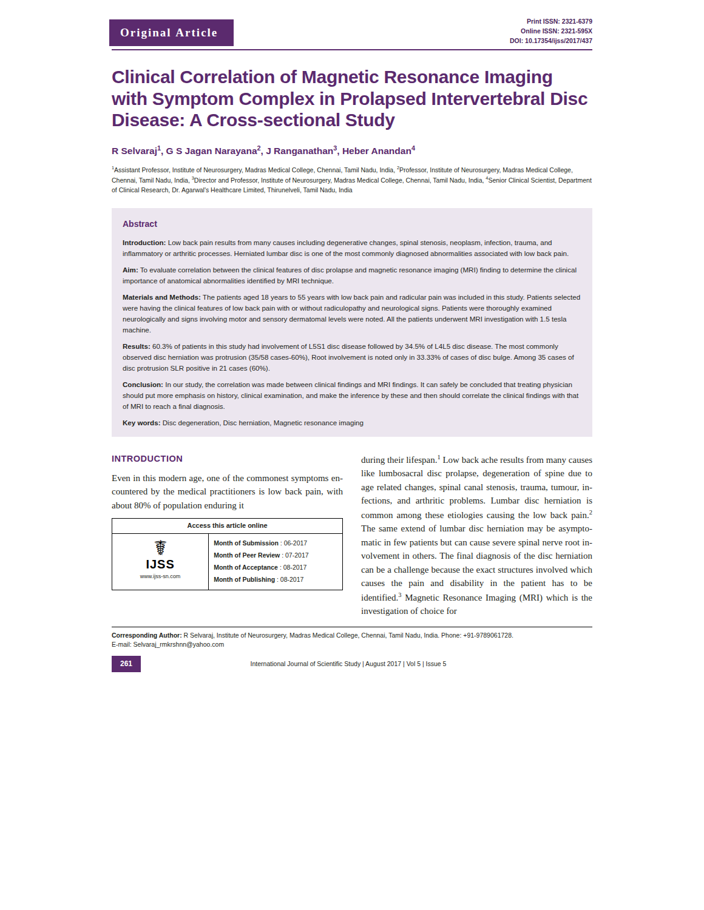Original Article
Print ISSN: 2321-6379
Online ISSN: 2321-595X
DOI: 10.17354/ijss/2017/437
Clinical Correlation of Magnetic Resonance Imaging with Symptom Complex in Prolapsed Intervertebral Disc Disease: A Cross-sectional Study
R Selvaraj1, G S Jagan Narayana2, J Ranganathan3, Heber Anandan4
1Assistant Professor, Institute of Neurosurgery, Madras Medical College, Chennai, Tamil Nadu, India, 2Professor, Institute of Neurosurgery, Madras Medical College, Chennai, Tamil Nadu, India, 3Director and Professor, Institute of Neurosurgery, Madras Medical College, Chennai, Tamil Nadu, India, 4Senior Clinical Scientist, Department of Clinical Research, Dr. Agarwal's Healthcare Limited, Thirunelveli, Tamil Nadu, India
Abstract
Introduction: Low back pain results from many causes including degenerative changes, spinal stenosis, neoplasm, infection, trauma, and inflammatory or arthritic processes. Herniated lumbar disc is one of the most commonly diagnosed abnormalities associated with low back pain.
Aim: To evaluate correlation between the clinical features of disc prolapse and magnetic resonance imaging (MRI) finding to determine the clinical importance of anatomical abnormalities identified by MRI technique.
Materials and Methods: The patients aged 18 years to 55 years with low back pain and radicular pain was included in this study. Patients selected were having the clinical features of low back pain with or without radiculopathy and neurological signs. Patients were thoroughly examined neurologically and signs involving motor and sensory dermatomal levels were noted. All the patients underwent MRI investigation with 1.5 tesla machine.
Results: 60.3% of patients in this study had involvement of L5S1 disc disease followed by 34.5% of L4L5 disc disease. The most commonly observed disc herniation was protrusion (35/58 cases-60%), Root involvement is noted only in 33.33% of cases of disc bulge. Among 35 cases of disc protrusion SLR positive in 21 cases (60%).
Conclusion: In our study, the correlation was made between clinical findings and MRI findings. It can safely be concluded that treating physician should put more emphasis on history, clinical examination, and make the inference by these and then should correlate the clinical findings with that of MRI to reach a final diagnosis.
Key words: Disc degeneration, Disc herniation, Magnetic resonance imaging
INTRODUCTION
Even in this modern age, one of the commonest symptoms encountered by the medical practitioners is low back pain, with about 80% of population enduring it
Access this article online
☤
IJSS
www.ijss-sn.com
Month of Submission : 06-2017
Month of Peer Review : 07-2017
Month of Acceptance : 08-2017
Month of Publishing : 08-2017
during their lifespan.1 Low back ache results from many causes like lumbosacral disc prolapse, degeneration of spine due to age related changes, spinal canal stenosis, trauma, tumour, infections, and arthritic problems. Lumbar disc herniation is common among these etiologies causing the low back pain.2 The same extend of lumbar disc herniation may be asymptomatic in few patients but can cause severe spinal nerve root involvement in others. The final diagnosis of the disc herniation can be a challenge because the exact structures involved which causes the pain and disability in the patient has to be identified.3 Magnetic Resonance Imaging (MRI) which is the investigation of choice for
Corresponding Author: R Selvaraj, Institute of Neurosurgery, Madras Medical College, Chennai, Tamil Nadu, India. Phone: +91-9789061728.
E-mail: Selvaraj_rmkrshnn@yahoo.com
261
International Journal of Scientific Study | August 2017 | Vol 5 | Issue 5